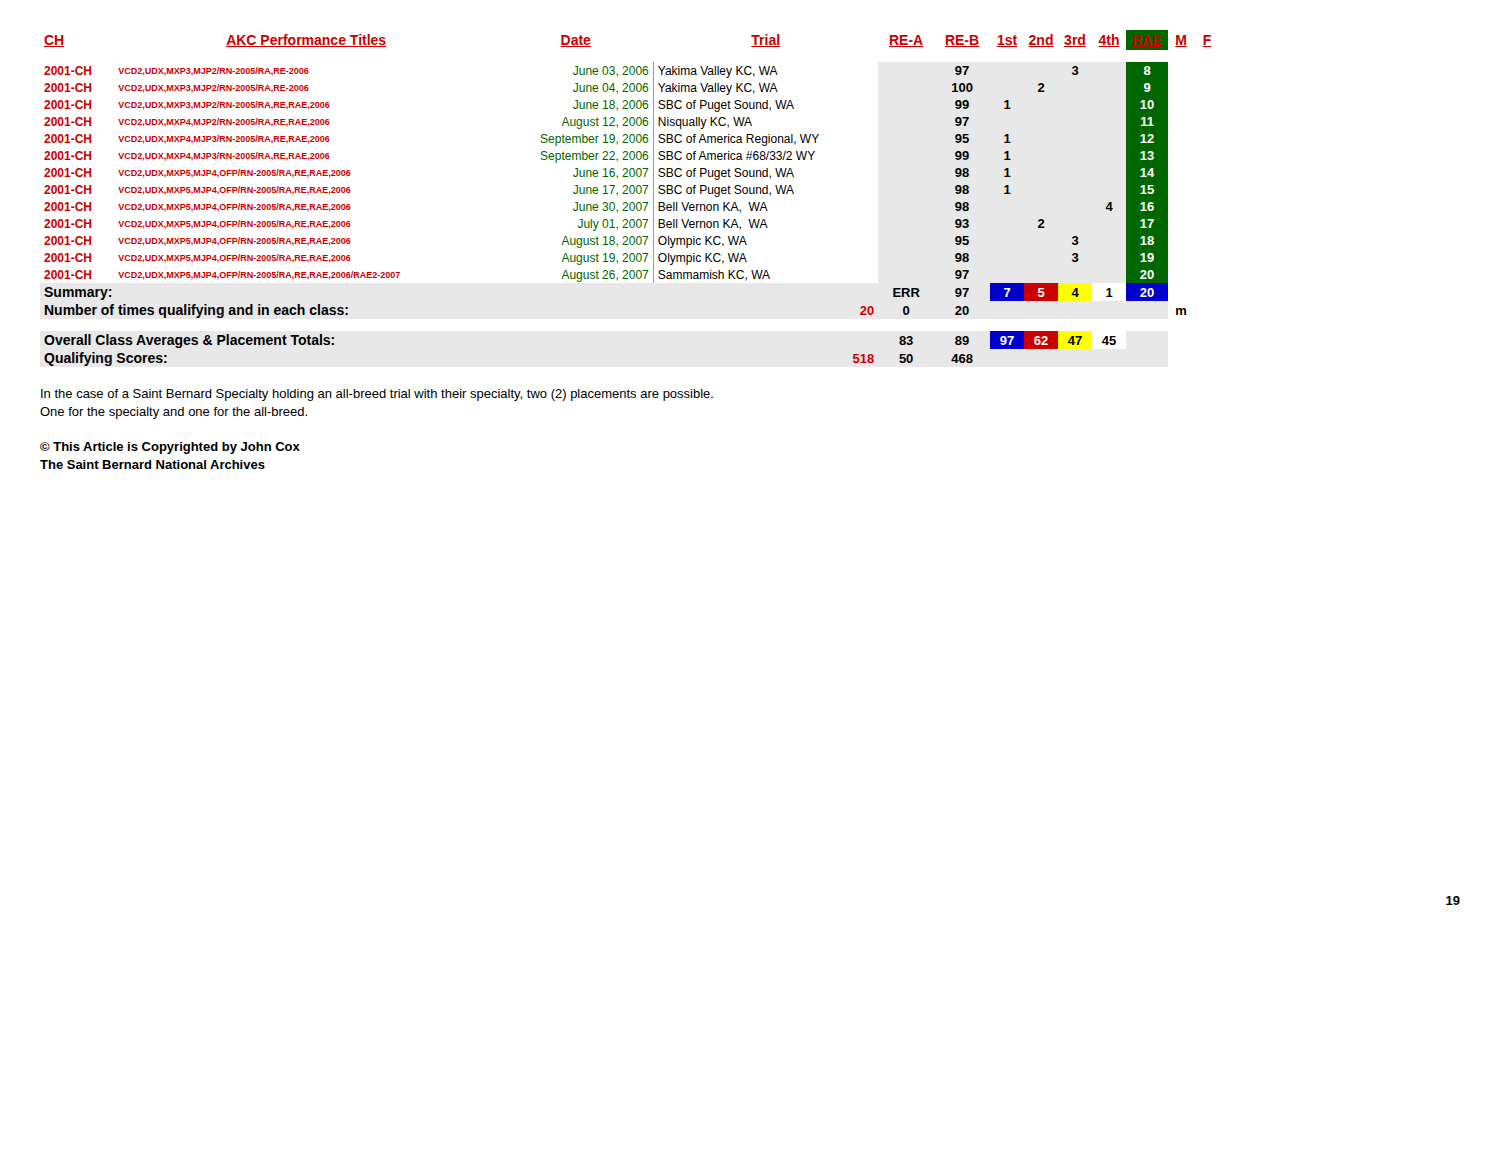| CH | AKC Performance Titles | Date | Trial | RE-A | RE-B | 1st | 2nd | 3rd | 4th | RAE | M | F |
| --- | --- | --- | --- | --- | --- | --- | --- | --- | --- | --- | --- | --- |
| 2001-CH | VCD2,UDX,MXP3,MJP2/RN-2005/RA,RE-2006 | June 03, 2006 | Yakima Valley KC, WA | | 97 | | | 3 | | 8 | | |
| 2001-CH | VCD2,UDX,MXP3,MJP2/RN-2005/RA,RE-2006 | June 04, 2006 | Yakima Valley KC, WA | | 100 | | 2 | | | 9 | | |
| 2001-CH | VCD2,UDX,MXP3,MJP2/RN-2005/RA,RE,RAE,2006 | June 18, 2006 | SBC of Puget Sound, WA | | 99 | 1 | | | | 10 | | |
| 2001-CH | VCD2,UDX,MXP4,MJP2/RN-2005/RA,RE,RAE,2006 | August 12, 2006 | Nisqually KC, WA | | 97 | | | | | 11 | | |
| 2001-CH | VCD2,UDX,MXP4,MJP3/RN-2005/RA,RE,RAE,2006 | September 19, 2006 | SBC of America Regional, WY | | 95 | 1 | | | | 12 | | |
| 2001-CH | VCD2,UDX,MXP4,MJP3/RN-2005/RA,RE,RAE,2006 | September 22, 2006 | SBC of America #68/33/2 WY | | 99 | 1 | | | | 13 | | |
| 2001-CH | VCD2,UDX,MXP5,MJP4,OFP/RN-2005/RA,RE,RAE,2006 | June 16, 2007 | SBC of Puget Sound, WA | | 98 | 1 | | | | 14 | | |
| 2001-CH | VCD2,UDX,MXP5,MJP4,OFP/RN-2005/RA,RE,RAE,2006 | June 17, 2007 | SBC of Puget Sound, WA | | 98 | 1 | | | | 15 | | |
| 2001-CH | VCD2,UDX,MXP5,MJP4,OFP/RN-2005/RA,RE,RAE,2006 | June 30, 2007 | Bell Vernon KA, WA | | 98 | | | | 4 | 16 | | |
| 2001-CH | VCD2,UDX,MXP5,MJP4,OFP/RN-2005/RA,RE,RAE,2006 | July 01, 2007 | Bell Vernon KA, WA | | 93 | | 2 | | | 17 | | |
| 2001-CH | VCD2,UDX,MXP5,MJP4,OFP/RN-2005/RA,RE,RAE,2006 | August 18, 2007 | Olympic KC, WA | | 95 | | | 3 | | 18 | | |
| 2001-CH | VCD2,UDX,MXP5,MJP4,OFP/RN-2005/RA,RE,RAE,2006 | August 19, 2007 | Olympic KC, WA | | 98 | | | 3 | | 19 | | |
| 2001-CH | VCD2,UDX,MXP5,MJP4,OFP/RN-2005/RA,RE,RAE,2006/RAE2-2007 | August 26, 2007 | Sammamish KC, WA | | 97 | | | | | 20 | | |
| Summary: | | | ERR | 97 | 7 | 5 | 4 | 1 | 20 | | |
| Number of times qualifying and in each class: | | 20 | 0 | 20 | | | | | | m | |
| Overall Class Averages & Placement Totals: | | | 83 | 89 | 97 | 62 | 47 | 45 | | | |
| Qualifying Scores: | | 518 | 50 | 468 | | | | | | | |
In the case of a Saint Bernard Specialty holding an all-breed trial with their specialty, two (2) placements are possible.
One for the specialty and one for the all-breed.
© This Article is Copyrighted by John Cox
The Saint Bernard National Archives
19